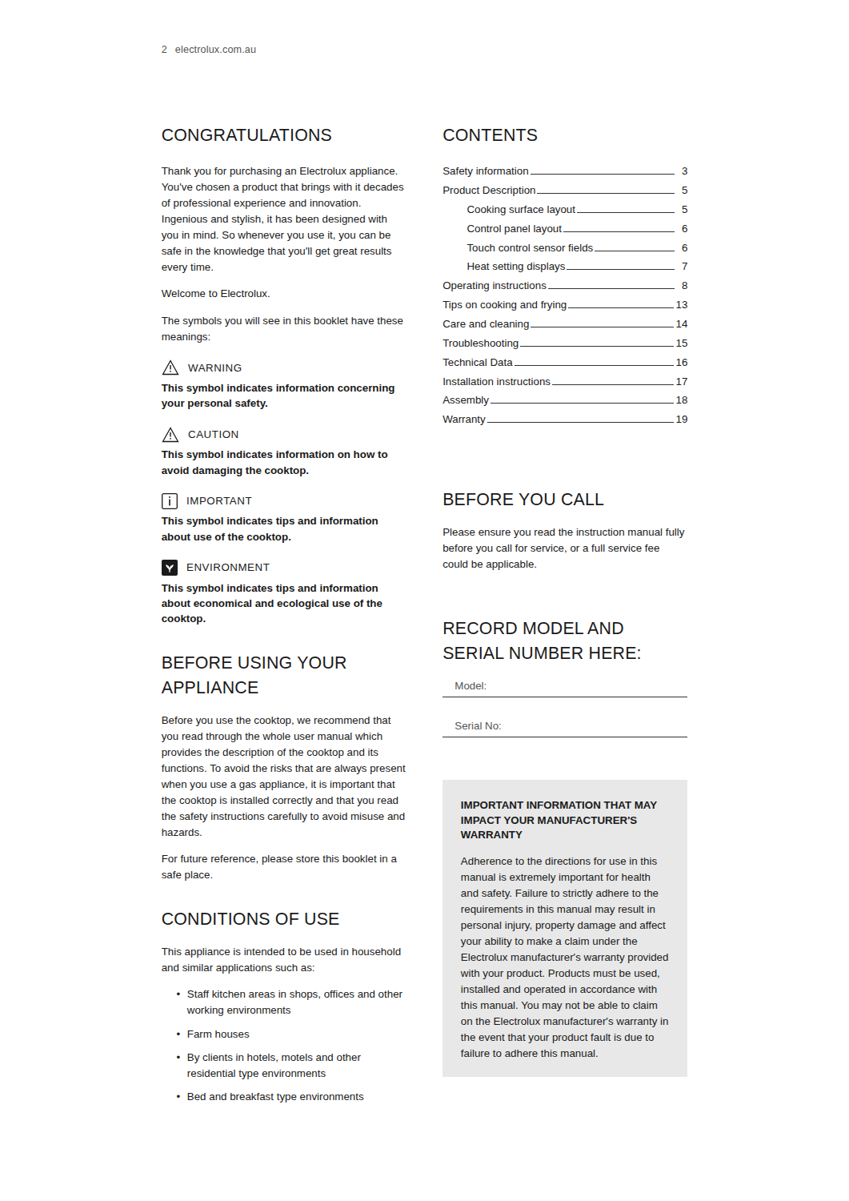2 electrolux.com.au
CONGRATULATIONS
Thank you for purchasing an Electrolux appliance. You've chosen a product that brings with it decades of professional experience and innovation. Ingenious and stylish, it has been designed with you in mind. So whenever you use it, you can be safe in the knowledge that you'll get great results every time.
Welcome to Electrolux.
The symbols you will see in this booklet have these meanings:
WARNING
This symbol indicates information concerning your personal safety.
CAUTION
This symbol indicates information on how to avoid damaging the cooktop.
IMPORTANT
This symbol indicates tips and information about use of the cooktop.
ENVIRONMENT
This symbol indicates tips and information about economical and ecological use of the cooktop.
BEFORE USING YOUR APPLIANCE
Before you use the cooktop, we recommend that you read through the whole user manual which provides the description of the cooktop and its functions. To avoid the risks that are always present when you use a gas appliance, it is important that the cooktop is installed correctly and that you read the safety instructions carefully to avoid misuse and hazards.
For future reference, please store this booklet in a safe place.
CONDITIONS OF USE
This appliance is intended to be used in household and similar applications such as:
Staff kitchen areas in shops, offices and other working environments
Farm houses
By clients in hotels, motels and other residential type environments
Bed and breakfast type environments
CONTENTS
Safety information 3
Product Description 5
Cooking surface layout 5
Control panel layout 6
Touch control sensor fields 6
Heat setting displays 7
Operating instructions 8
Tips on cooking and frying 13
Care and cleaning 14
Troubleshooting 15
Technical Data 16
Installation instructions 17
Assembly 18
Warranty 19
BEFORE YOU CALL
Please ensure you read the instruction manual fully before you call for service, or a full service fee could be applicable.
RECORD MODEL AND SERIAL NUMBER HERE:
Model:
Serial No:
Important information that may impact your manufacturer's warranty
Adherence to the directions for use in this manual is extremely important for health and safety. Failure to strictly adhere to the requirements in this manual may result in personal injury, property damage and affect your ability to make a claim under the Electrolux manufacturer's warranty provided with your product. Products must be used, installed and operated in accordance with this manual. You may not be able to claim on the Electrolux manufacturer's warranty in the event that your product fault is due to failure to adhere this manual.